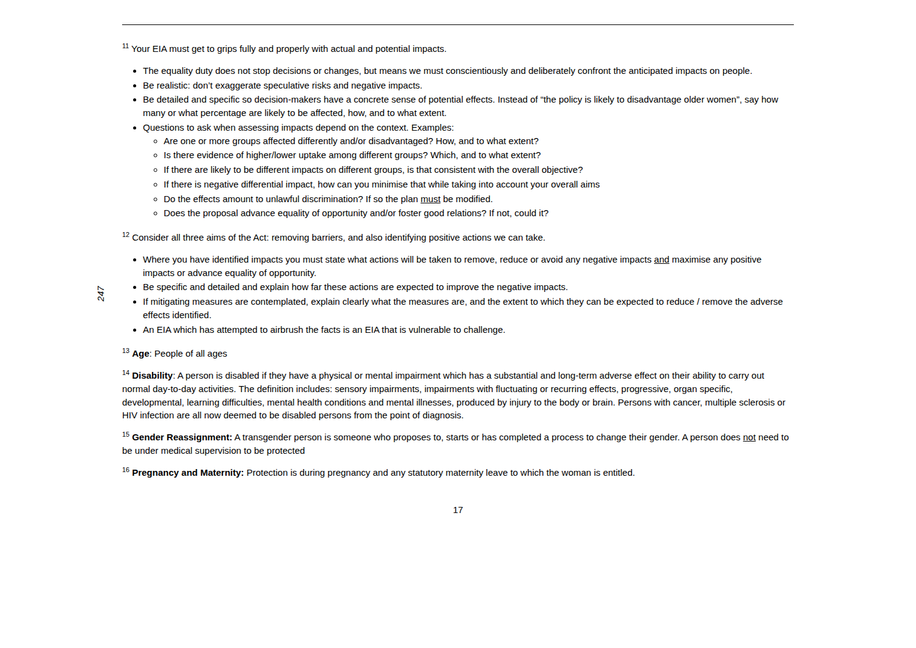247
11 Your EIA must get to grips fully and properly with actual and potential impacts.
The equality duty does not stop decisions or changes, but means we must conscientiously and deliberately confront the anticipated impacts on people.
Be realistic: don’t exaggerate speculative risks and negative impacts.
Be detailed and specific so decision-makers have a concrete sense of potential effects. Instead of “the policy is likely to disadvantage older women”, say how many or what percentage are likely to be affected, how, and to what extent.
Questions to ask when assessing impacts depend on the context. Examples:
Are one or more groups affected differently and/or disadvantaged? How, and to what extent?
Is there evidence of higher/lower uptake among different groups? Which, and to what extent?
If there are likely to be different impacts on different groups, is that consistent with the overall objective?
If there is negative differential impact, how can you minimise that while taking into account your overall aims
Do the effects amount to unlawful discrimination? If so the plan must be modified.
Does the proposal advance equality of opportunity and/or foster good relations? If not, could it?
12 Consider all three aims of the Act: removing barriers, and also identifying positive actions we can take.
Where you have identified impacts you must state what actions will be taken to remove, reduce or avoid any negative impacts and maximise any positive impacts or advance equality of opportunity.
Be specific and detailed and explain how far these actions are expected to improve the negative impacts.
If mitigating measures are contemplated, explain clearly what the measures are, and the extent to which they can be expected to reduce / remove the adverse effects identified.
An EIA which has attempted to airbrush the facts is an EIA that is vulnerable to challenge.
13 Age: People of all ages
14 Disability: A person is disabled if they have a physical or mental impairment which has a substantial and long-term adverse effect on their ability to carry out normal day-to-day activities. The definition includes: sensory impairments, impairments with fluctuating or recurring effects, progressive, organ specific, developmental, learning difficulties, mental health conditions and mental illnesses, produced by injury to the body or brain. Persons with cancer, multiple sclerosis or HIV infection are all now deemed to be disabled persons from the point of diagnosis.
15 Gender Reassignment: A transgender person is someone who proposes to, starts or has completed a process to change their gender. A person does not need to be under medical supervision to be protected
16 Pregnancy and Maternity: Protection is during pregnancy and any statutory maternity leave to which the woman is entitled.
17